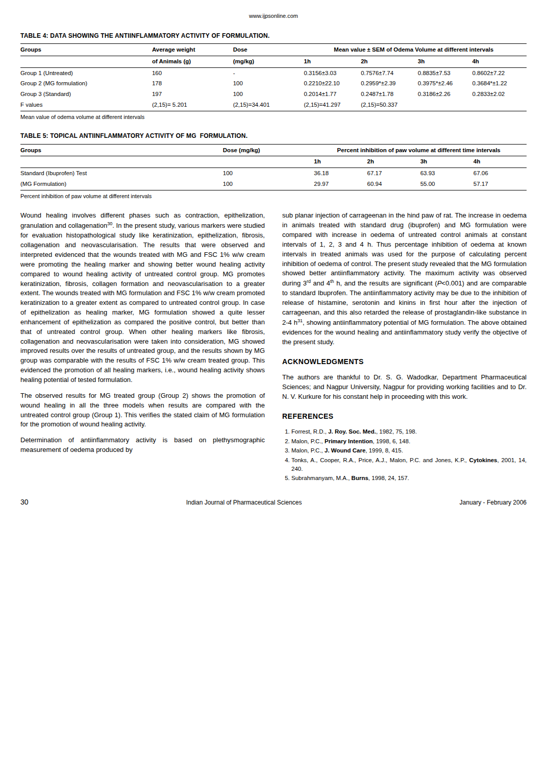www.ijpsonline.com
Table 4: Data showing the antiinflammatory activity of formulation.
| Groups | Average weight | Dose | Mean value ± SEM of Odema Volume at different intervals |
| --- | --- | --- | --- |
| | of Animals (g) | (mg/kg) | 1h | 2h | 3h | 4h |
| Group 1 (Untreated) | 160 | - | 0.3156±3.03 | 0.7576±7.74 | 0.8835±7.53 | 0.8602±7.22 |
| Group 2 (MG formulation) | 178 | 100 | 0.2210±22.10 | 0.2959*±2.39 | 0.3975*±2.46 | 0.3684*±1.22 |
| Group 3 (Standard) | 197 | 100 | 0.2014±1.77 | 0.2487±1.78 | 0.3186±2.26 | 0.2833±2.02 |
| F values | (2,15)= 5.201 | (2,15)=34.401 | (2,15)=41.297 | (2,15)=50.337 | | |
Mean value of odema volume at different intervals
Table 5: Topical antiinflammatory activity of MG formulation.
| Groups | Dose (mg/kg) | Percent inhibition of paw volume at different time intervals |
| --- | --- | --- |
| | | 1h | 2h | 3h | 4h |
| Standard (Ibuprofen) Test | 100 | 36.18 | 67.17 | 63.93 | 67.06 |
| (MG Formulation) | 100 | 29.97 | 60.94 | 55.00 | 57.17 |
Percent inhibition of paw volume at different intervals
Wound healing involves different phases such as contraction, epithelization, granulation and collagenation30. In the present study, various markers were studied for evaluation histopathological study like keratinization, epithelization, fibrosis, collagenation and neovascularisation. The results that were observed and interpreted evidenced that the wounds treated with MG and FSC 1% w/w cream were promoting the healing marker and showing better wound healing activity compared to wound healing activity of untreated control group. MG promotes keratinization, fibrosis, collagen formation and neovascularisation to a greater extent. The wounds treated with MG formulation and FSC 1% w/w cream promoted keratinization to a greater extent as compared to untreated control group. In case of epithelization as healing marker, MG formulation showed a quite lesser enhancement of epithelization as compared the positive control, but better than that of untreated control group. When other healing markers like fibrosis, collagenation and neovascularisation were taken into consideration, MG showed improved results over the results of untreated group, and the results shown by MG group was comparable with the results of FSC 1% w/w cream treated group. This evidenced the promotion of all healing markers, i.e., wound healing activity shows healing potential of tested formulation.
The observed results for MG treated group (Group 2) shows the promotion of wound healing in all the three models when results are compared with the untreated control group (Group 1). This verifies the stated claim of MG formulation for the promotion of wound healing activity.
Determination of antiinflammatory activity is based on plethysmographic measurement of oedema produced by
sub planar injection of carrageenan in the hind paw of rat. The increase in oedema in animals treated with standard drug (ibuprofen) and MG formulation were compared with increase in oedema of untreated control animals at constant intervals of 1, 2, 3 and 4 h. Thus percentage inhibition of oedema at known intervals in treated animals was used for the purpose of calculating percent inhibition of oedema of control. The present study revealed that the MG formulation showed better antiinflammatory activity. The maximum activity was observed during 3rd and 4th h, and the results are significant (P<0.001) and are comparable to standard Ibuprofen. The antiinflammatory activity may be due to the inhibition of release of histamine, serotonin and kinins in first hour after the injection of carrageenan, and this also retarded the release of prostaglandin-like substance in 2-4 h31, showing antiinflammatory potential of MG formulation. The above obtained evidences for the wound healing and antiinflammatory study verify the objective of the present study.
ACKNOWLEDGMENTS
The authors are thankful to Dr. S. G. Wadodkar, Department Pharmaceutical Sciences; and Nagpur University, Nagpur for providing working facilities and to Dr. N. V. Kurkure for his constant help in proceeding with this work.
REFERENCES
Forrest, R.D., J. Roy. Soc. Med., 1982, 75, 198.
Malon, P.C., Primary Intention, 1998, 6, 148.
Malon, P.C., J. Wound Care, 1999, 8, 415.
Tonks, A., Cooper, R.A., Price, A.J., Malon, P.C. and Jones, K.P., Cytokines, 2001, 14, 240.
Subrahmanyam, M.A., Burns, 1998, 24, 157.
30
Indian Journal of Pharmaceutical Sciences
January - February 2006